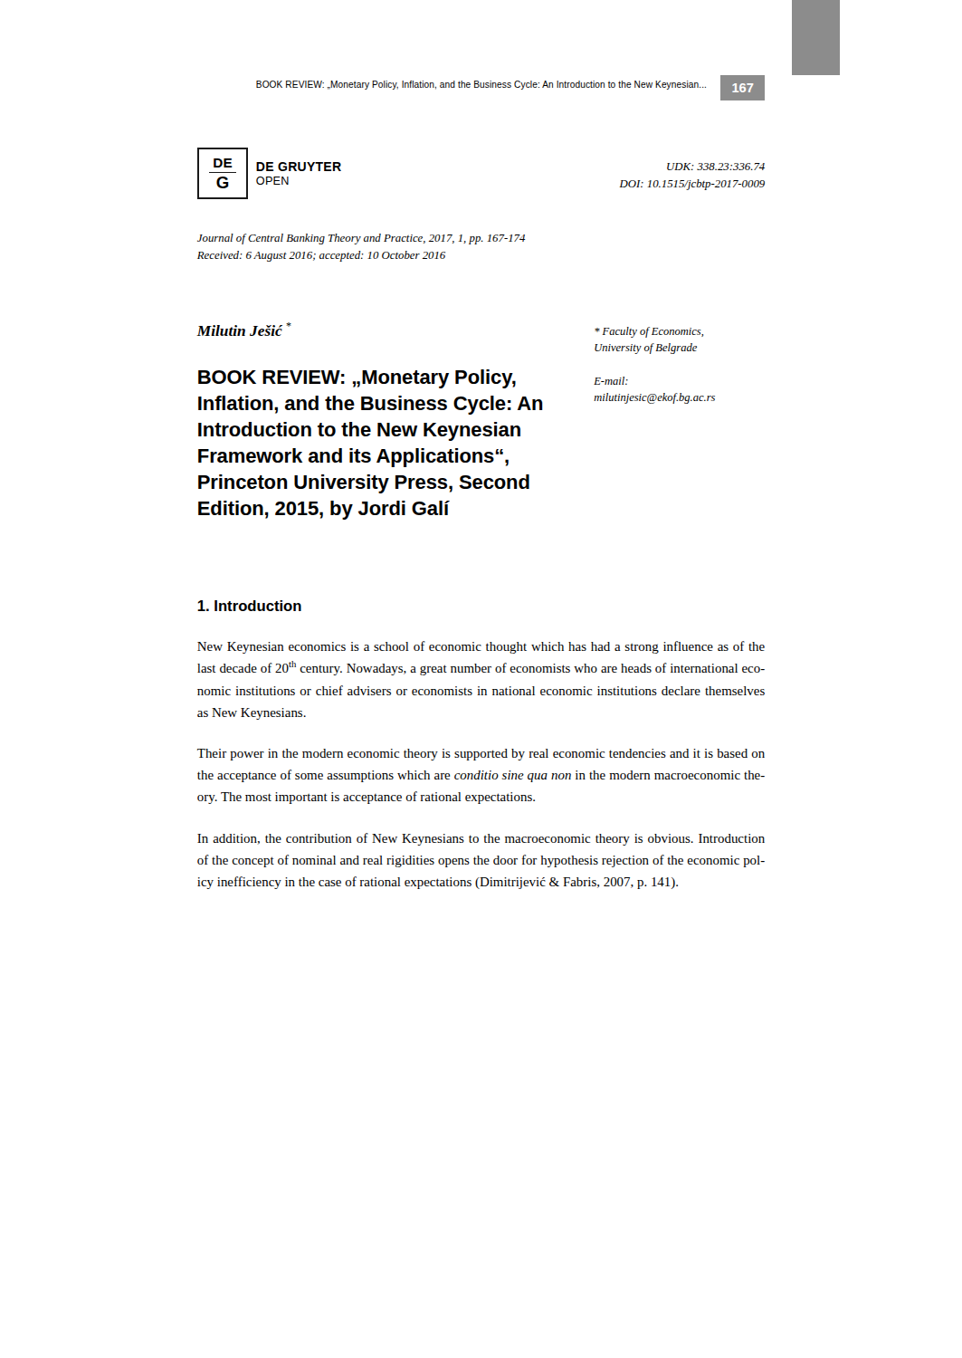BOOK REVIEW: „Monetary Policy, Inflation, and the Business Cycle: An Introduction to the New Keynesian...
167
DE G
DE GRUYTER OPEN
UDK: 338.23:336.74
DOI: 10.1515/jcbtp-2017-0009
Journal of Central Banking Theory and Practice, 2017, 1, pp. 167-174
Received: 6 August 2016; accepted: 10 October 2016
Milutin Ješić *
BOOK REVIEW: „Monetary Policy, Inflation, and the Business Cycle: An Introduction to the New Keynesian Framework and its Applications“, Princeton University Press, Second Edition, 2015, by Jordi Galí
* Faculty of Economics,
University of Belgrade
E-mail:
milutinjesic@ekof.bg.ac.rs
1. Introduction
New Keynesian economics is a school of economic thought which has had a strong influence as of the last decade of 20th century. Nowadays, a great number of economists who are heads of international economic institutions or chief advisers or economists in national economic institutions declare themselves as New Keynesians.
Their power in the modern economic theory is supported by real economic tendencies and it is based on the acceptance of some assumptions which are conditio sine qua non in the modern macroeconomic theory. The most important is acceptance of rational expectations.
In addition, the contribution of New Keynesians to the macroeconomic theory is obvious. Introduction of the concept of nominal and real rigidities opens the door for hypothesis rejection of the economic policy inefficiency in the case of rational expectations (Dimitrijević & Fabris, 2007, p. 141).